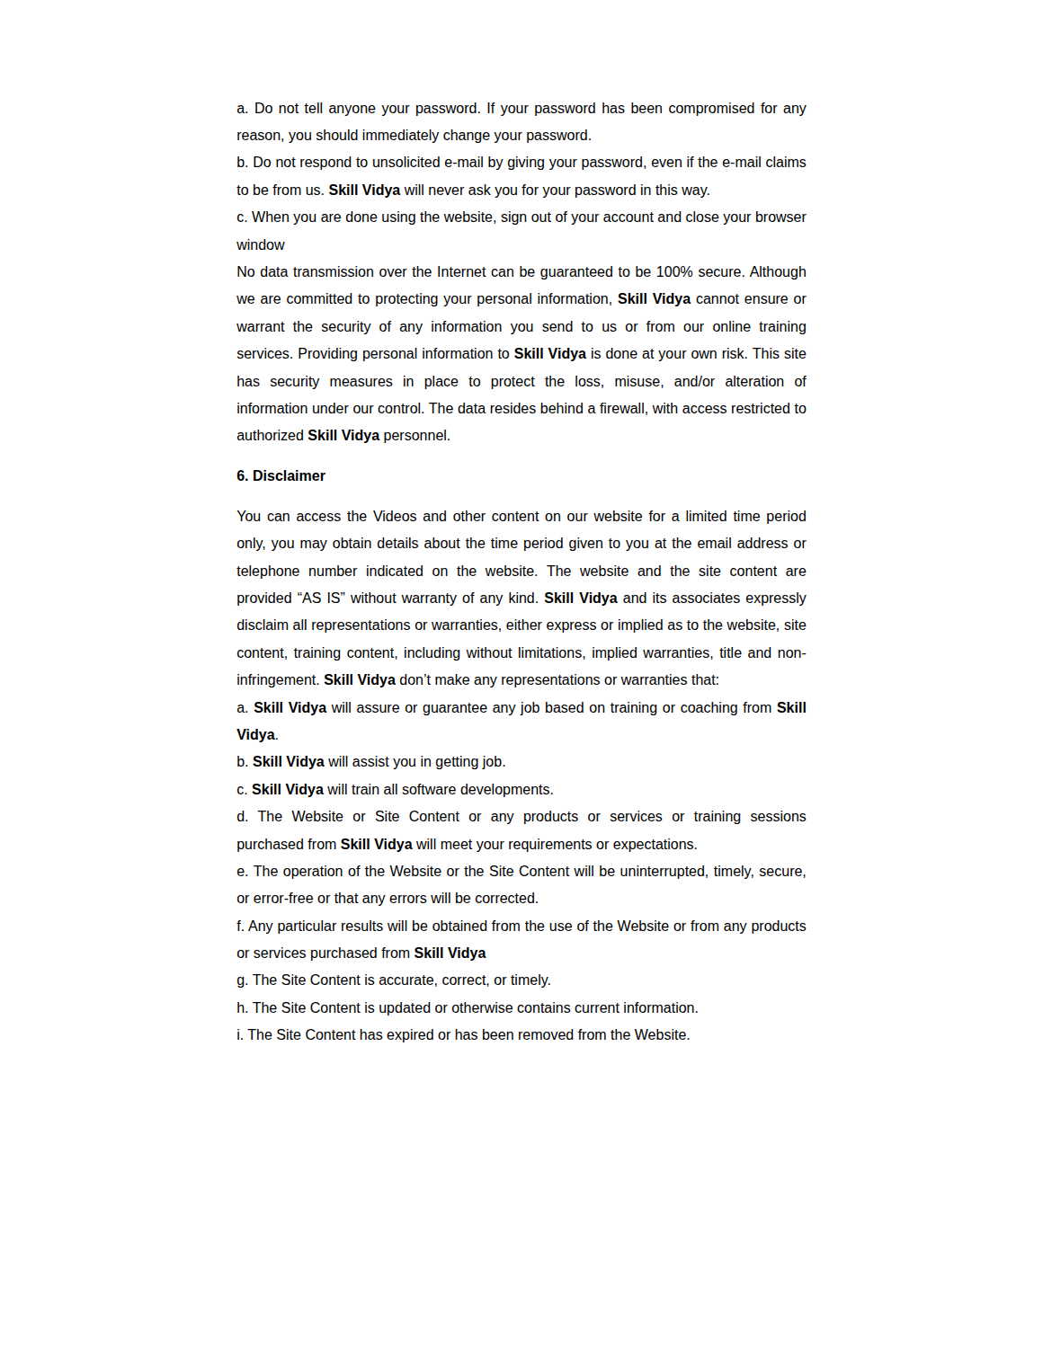a. Do not tell anyone your password. If your password has been compromised for any reason, you should immediately change your password.
b. Do not respond to unsolicited e-mail by giving your password, even if the e-mail claims to be from us. Skill Vidya will never ask you for your password in this way.
c. When you are done using the website, sign out of your account and close your browser window
No data transmission over the Internet can be guaranteed to be 100% secure. Although we are committed to protecting your personal information, Skill Vidya cannot ensure or warrant the security of any information you send to us or from our online training services. Providing personal information to Skill Vidya is done at your own risk. This site has security measures in place to protect the loss, misuse, and/or alteration of information under our control. The data resides behind a firewall, with access restricted to authorized Skill Vidya personnel.
6. Disclaimer
You can access the Videos and other content on our website for a limited time period only, you may obtain details about the time period given to you at the email address or telephone number indicated on the website. The website and the site content are provided “AS IS” without warranty of any kind. Skill Vidya and its associates expressly disclaim all representations or warranties, either express or implied as to the website, site content, training content, including without limitations, implied warranties, title and non-infringement. Skill Vidya don’t make any representations or warranties that:
a. Skill Vidya will assure or guarantee any job based on training or coaching from Skill Vidya.
b. Skill Vidya will assist you in getting job.
c. Skill Vidya will train all software developments.
d. The Website or Site Content or any products or services or training sessions purchased from Skill Vidya will meet your requirements or expectations.
e. The operation of the Website or the Site Content will be uninterrupted, timely, secure, or error-free or that any errors will be corrected.
f. Any particular results will be obtained from the use of the Website or from any products or services purchased from Skill Vidya
g. The Site Content is accurate, correct, or timely.
h. The Site Content is updated or otherwise contains current information.
i. The Site Content has expired or has been removed from the Website.